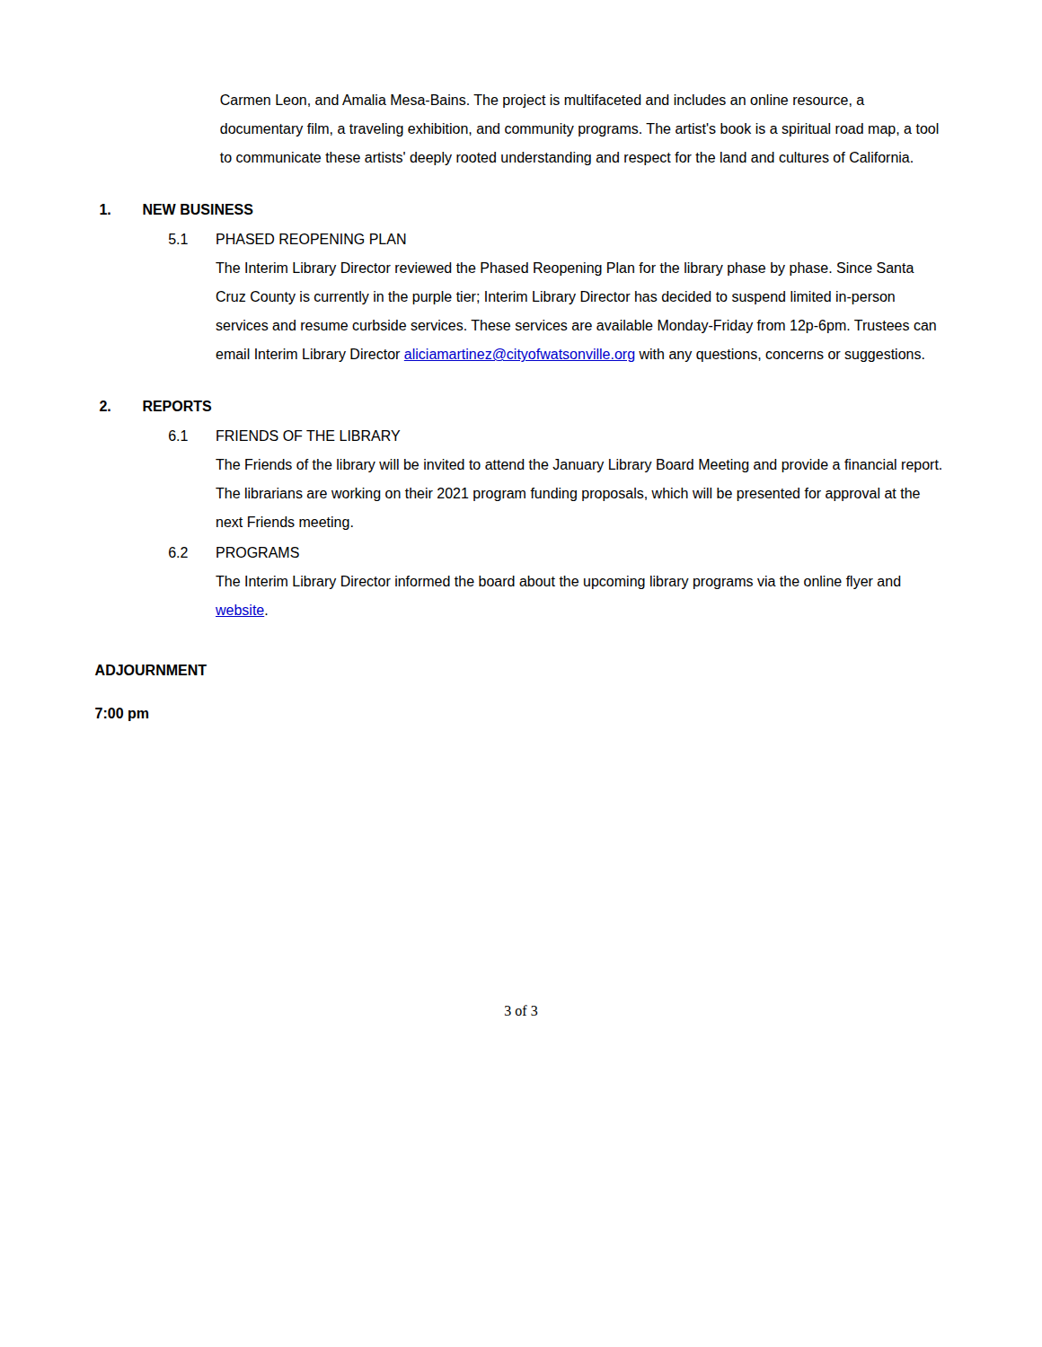Carmen Leon, and Amalia Mesa-Bains. The project is multifaceted and includes an online resource, a documentary film, a traveling exhibition, and community programs. The artist's book is a spiritual road map, a tool to communicate these artists' deeply rooted understanding and respect for the land and cultures of California.
NEW BUSINESS
5.1 PHASED REOPENING PLAN
The Interim Library Director reviewed the Phased Reopening Plan for the library phase by phase. Since Santa Cruz County is currently in the purple tier; Interim Library Director has decided to suspend limited in-person services and resume curbside services. These services are available Monday-Friday from 12p-6pm. Trustees can email Interim Library Director aliciamartinez@cityofwatsonville.org with any questions, concerns or suggestions.
REPORTS
6.1 FRIENDS OF THE LIBRARY
The Friends of the library will be invited to attend the January Library Board Meeting and provide a financial report. The librarians are working on their 2021 program funding proposals, which will be presented for approval at the next Friends meeting.
6.2 PROGRAMS
The Interim Library Director informed the board about the upcoming library programs via the online flyer and website.
ADJOURNMENT
7:00 pm
3 of 3